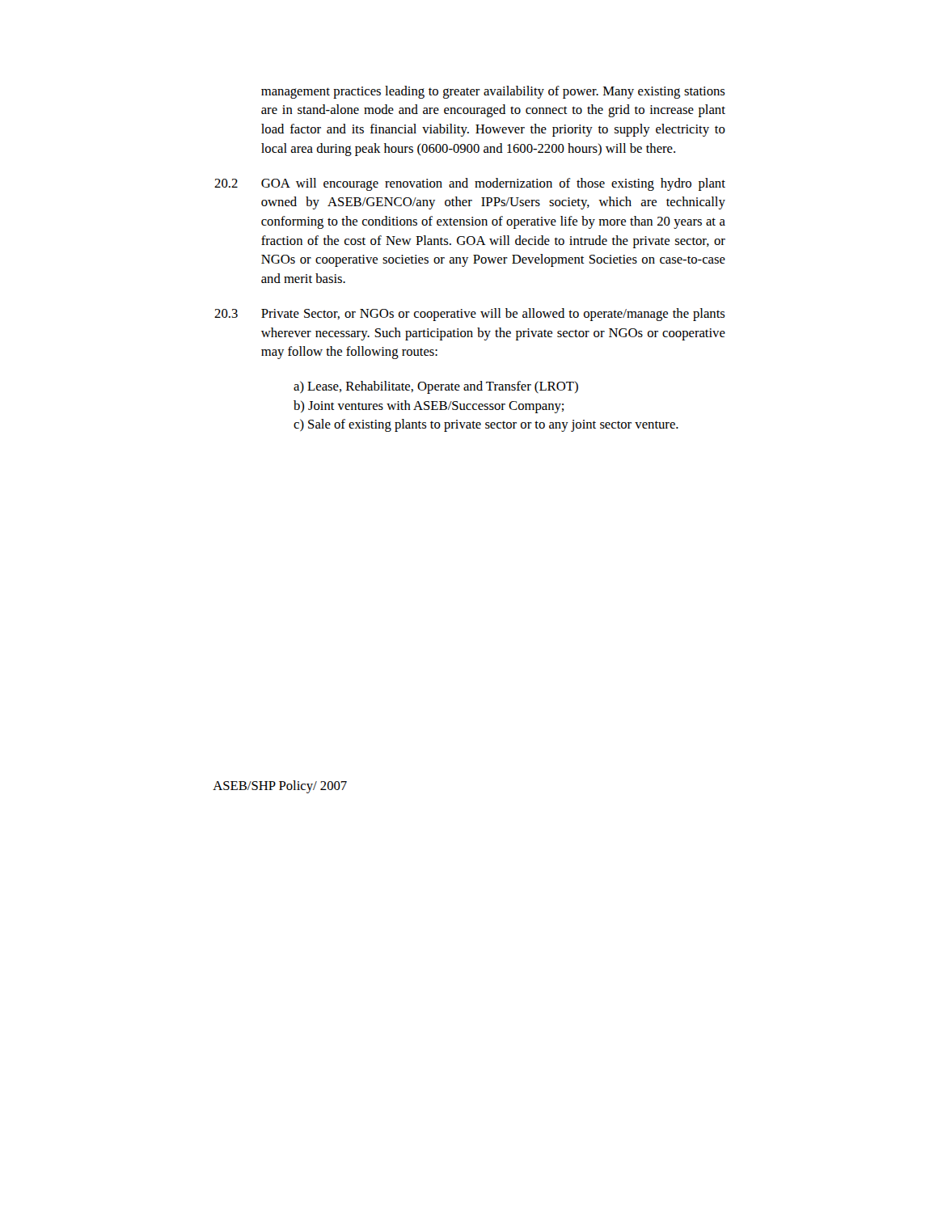management practices leading to greater availability of power. Many existing stations are in stand-alone mode and are encouraged to connect to the grid to increase plant load factor and its financial viability. However the priority to supply electricity to local area during peak hours (0600-0900 and 1600-2200 hours) will be there.
20.2
GOA will encourage renovation and modernization of those existing hydro plant owned by ASEB/GENCO/any other IPPs/Users society, which are technically conforming to the conditions of extension of operative life by more than 20 years at a fraction of the cost of New Plants. GOA will decide to intrude the private sector, or NGOs or cooperative societies or any Power Development Societies on case-to-case and merit basis.
20.3
Private Sector, or NGOs or cooperative will be allowed to operate/manage the plants wherever necessary. Such participation by the private sector or NGOs or cooperative may follow the following routes:
a) Lease, Rehabilitate, Operate and Transfer (LROT)
b) Joint ventures with ASEB/Successor Company;
c) Sale of existing plants to private sector or to any joint sector venture.
ASEB/SHP Policy/ 2007